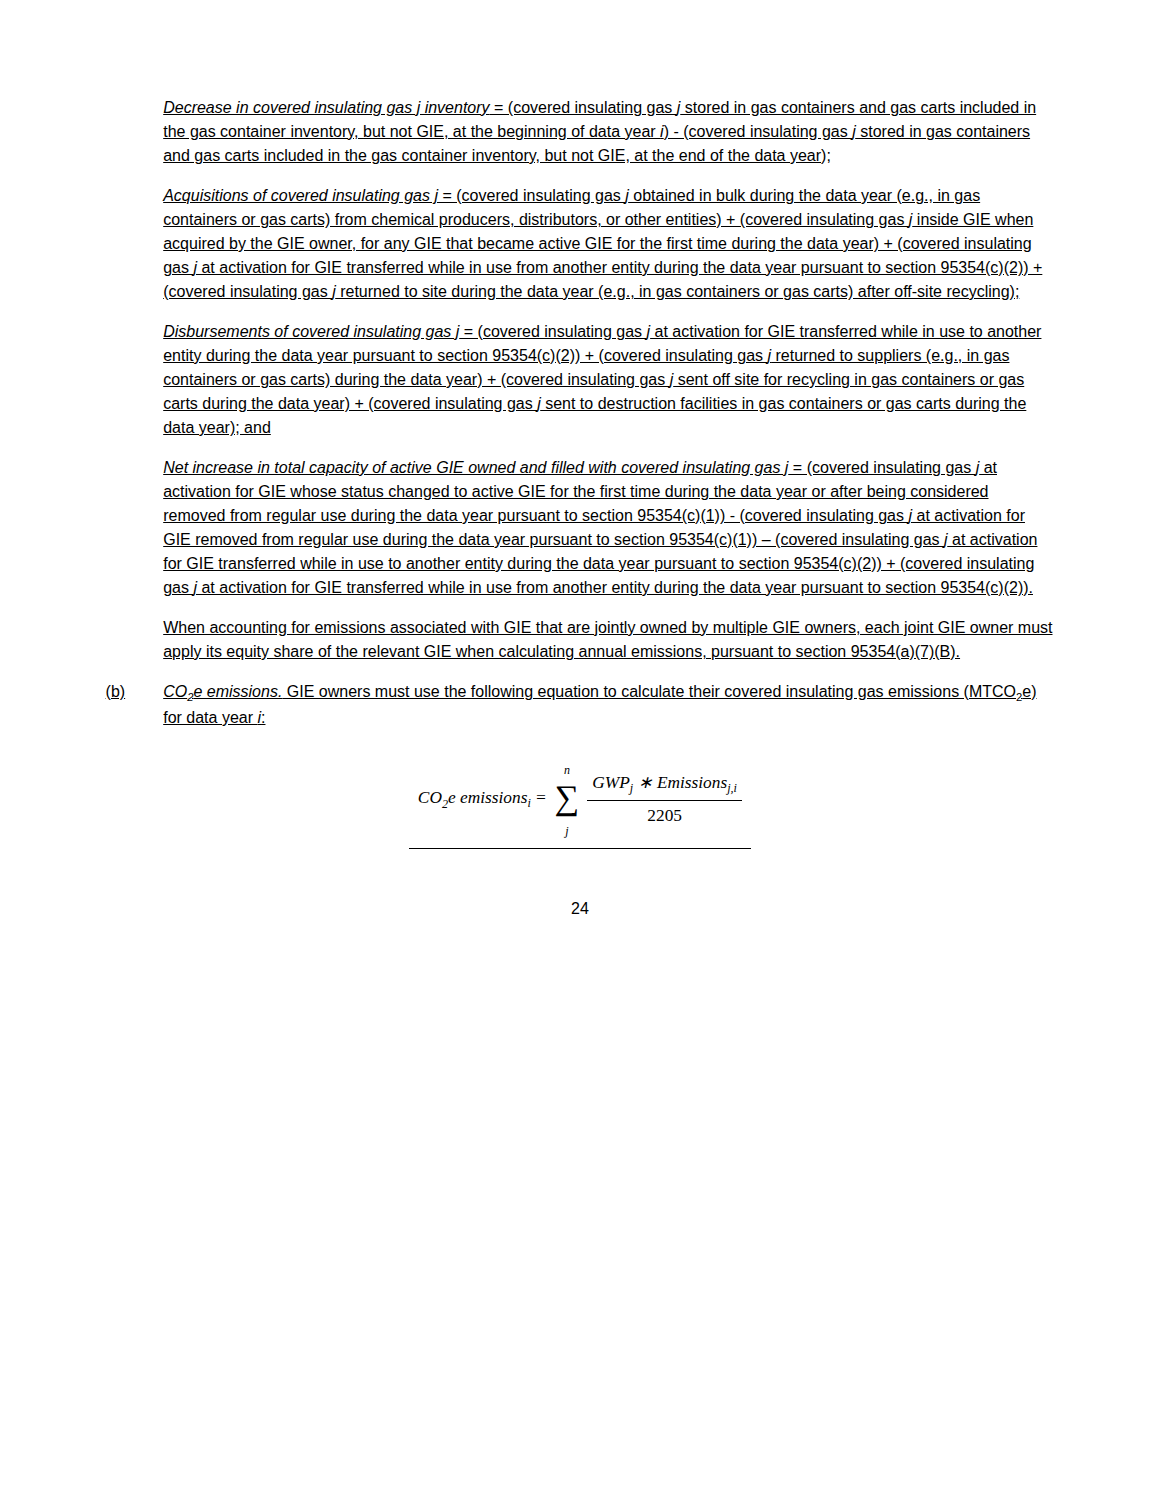Decrease in covered insulating gas j inventory = (covered insulating gas j stored in gas containers and gas carts included in the gas container inventory, but not GIE, at the beginning of data year i) - (covered insulating gas j stored in gas containers and gas carts included in the gas container inventory, but not GIE, at the end of the data year);
Acquisitions of covered insulating gas j = (covered insulating gas j obtained in bulk during the data year (e.g., in gas containers or gas carts) from chemical producers, distributors, or other entities) + (covered insulating gas j inside GIE when acquired by the GIE owner, for any GIE that became active GIE for the first time during the data year) + (covered insulating gas j at activation for GIE transferred while in use from another entity during the data year pursuant to section 95354(c)(2)) + (covered insulating gas j returned to site during the data year (e.g., in gas containers or gas carts) after off-site recycling);
Disbursements of covered insulating gas j = (covered insulating gas j at activation for GIE transferred while in use to another entity during the data year pursuant to section 95354(c)(2)) + (covered insulating gas j returned to suppliers (e.g., in gas containers or gas carts) during the data year) + (covered insulating gas j sent off site for recycling in gas containers or gas carts during the data year) + (covered insulating gas j sent to destruction facilities in gas containers or gas carts during the data year); and
Net increase in total capacity of active GIE owned and filled with covered insulating gas j = (covered insulating gas j at activation for GIE whose status changed to active GIE for the first time during the data year or after being considered removed from regular use during the data year pursuant to section 95354(c)(1)) - (covered insulating gas j at activation for GIE removed from regular use during the data year pursuant to section 95354(c)(1)) – (covered insulating gas j at activation for GIE transferred while in use to another entity during the data year pursuant to section 95354(c)(2)) + (covered insulating gas j at activation for GIE transferred while in use from another entity during the data year pursuant to section 95354(c)(2)).
When accounting for emissions associated with GIE that are jointly owned by multiple GIE owners, each joint GIE owner must apply its equity share of the relevant GIE when calculating annual emissions, pursuant to section 95354(a)(7)(B).
(b)
CO2e emissions. GIE owners must use the following equation to calculate their covered insulating gas emissions (MTCO2e) for data year i:
CO2e emissionsi = n
∑
j GWPj ∗ Emissionsj,i 2205
24